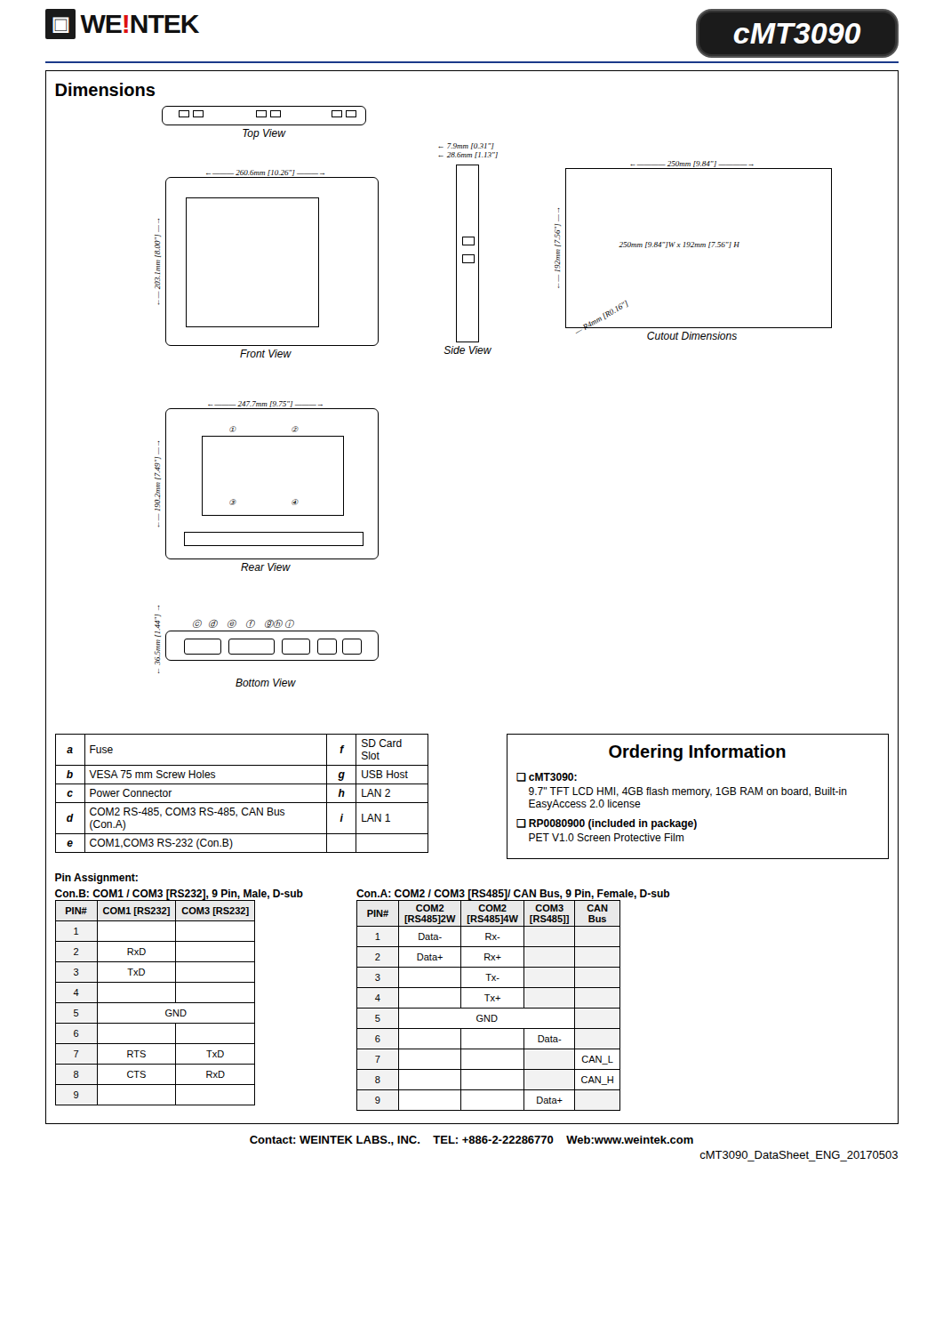▣ WE!NTEK
cMT3090
Dimensions
Top View
←——— 260.6mm [10.26"] ———→
←— 203.1mm [8.00"] —→
Front View
← 7.9mm [0.31"]
← 28.6mm [1.13"]
Side View
←———— 250mm [9.84"] ————→
←— 192mm [7.56"] —→
250mm [9.84"]W x 192mm [7.56"] H
— R4mm [R0.16"]
Cutout Dimensions
←——— 247.7mm [9.75"] ———→
←— 190.2mm [7.49"] —→
①
②
③
④
Rear View
← 36.5mm [1.44"] →
ⓒ ⓓ ⓔ ⓕ ⓖⓗ ⓘ
Bottom View
| a | Fuse | f | SD Card Slot |
| b | VESA 75 mm Screw Holes | g | USB Host |
| c | Power Connector | h | LAN 2 |
| d | COM2 RS-485, COM3 RS-485, CAN Bus (Con.A) | i | LAN 1 |
| e | COM1,COM3 RS-232 (Con.B) | | |
Ordering Information
❑ cMT3090:
9.7" TFT LCD HMI, 4GB flash memory, 1GB RAM on board, Built-in EasyAccess 2.0 license
❑ RP0080900 (included in package)
PET V1.0 Screen Protective Film
Pin Assignment:
Con.B: COM1 / COM3 [RS232], 9 Pin, Male, D-sub
| PIN# | COM1 [RS232] | COM3 [RS232] |
| --- | --- | --- |
| 1 | | |
| 2 | RxD | |
| 3 | TxD | |
| 4 | | |
| 5 | GND |
| 6 | | |
| 7 | RTS | TxD |
| 8 | CTS | RxD |
| 9 | | |
Con.A: COM2 / COM3 [RS485]/ CAN Bus, 9 Pin, Female, D-sub
| PIN# | COM2 [RS485]2W | COM2 [RS485]4W | COM3 [RS485]] | CAN Bus |
| --- | --- | --- | --- | --- |
| 1 | Data- | Rx- | | |
| 2 | Data+ | Rx+ | | |
| 3 | | Tx- | | |
| 4 | | Tx+ | | |
| 5 | GND | |
| 6 | | | Data- | |
| 7 | | | | CAN_L |
| 8 | | | | CAN_H |
| 9 | | | Data+ | |
Contact: WEINTEK LABS., INC. TEL: +886-2-22286770 Web:www.weintek.com cMT3090_DataSheet_ENG_20170503